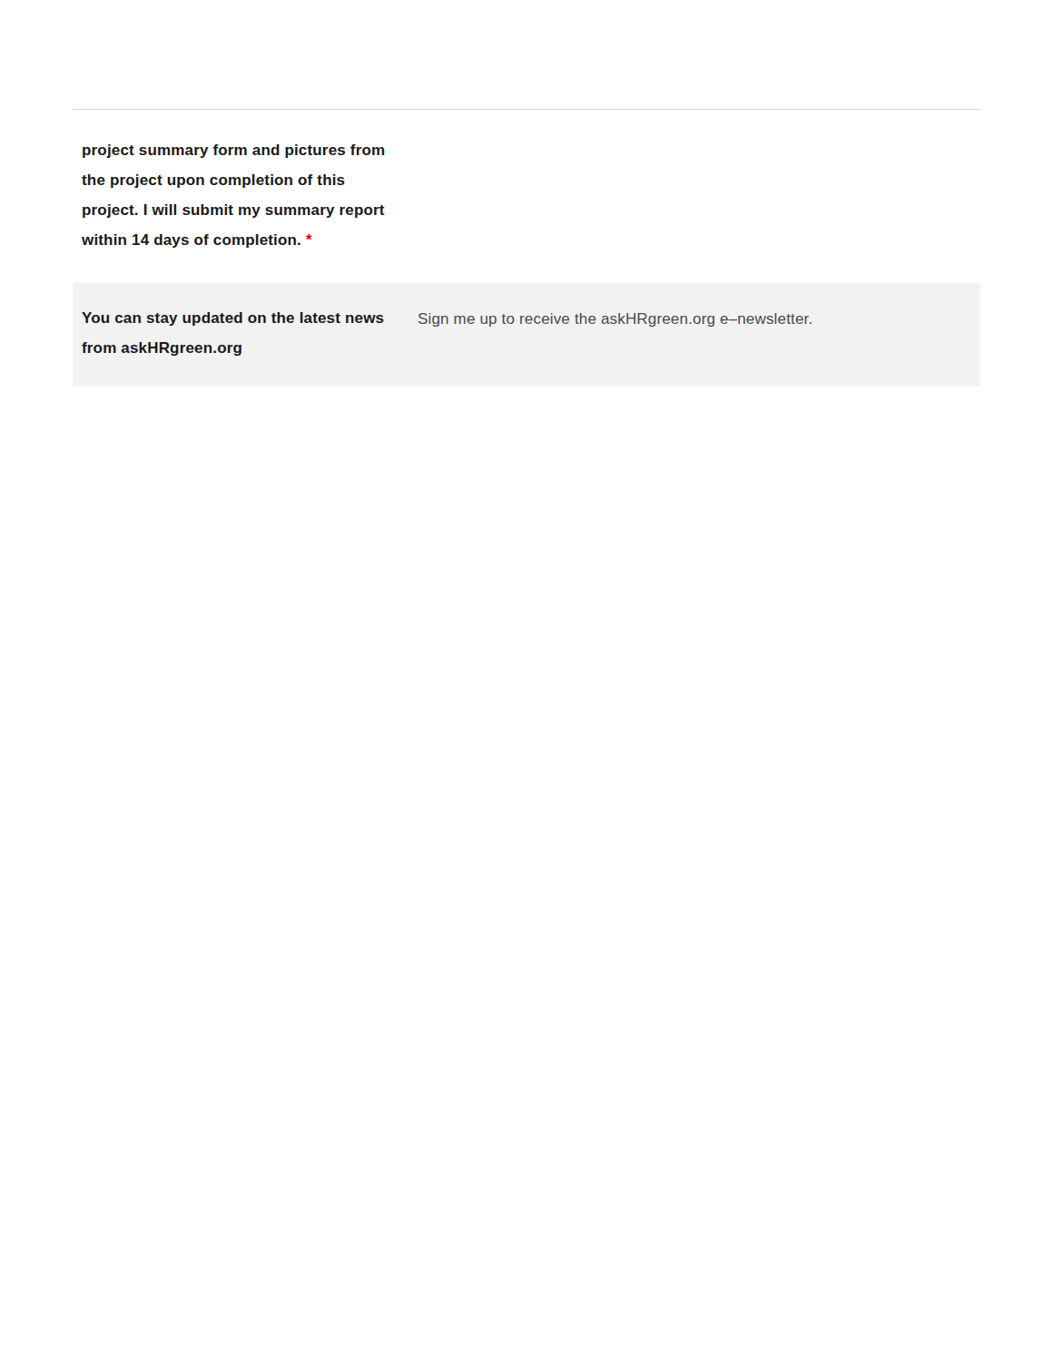project summary form and pictures from the project upon completion of this project. I will submit my summary report within 14 days of completion. *
You can stay updated on the latest news from askHRgreen.org
Sign me up to receive the askHRgreen.org e–newsletter.